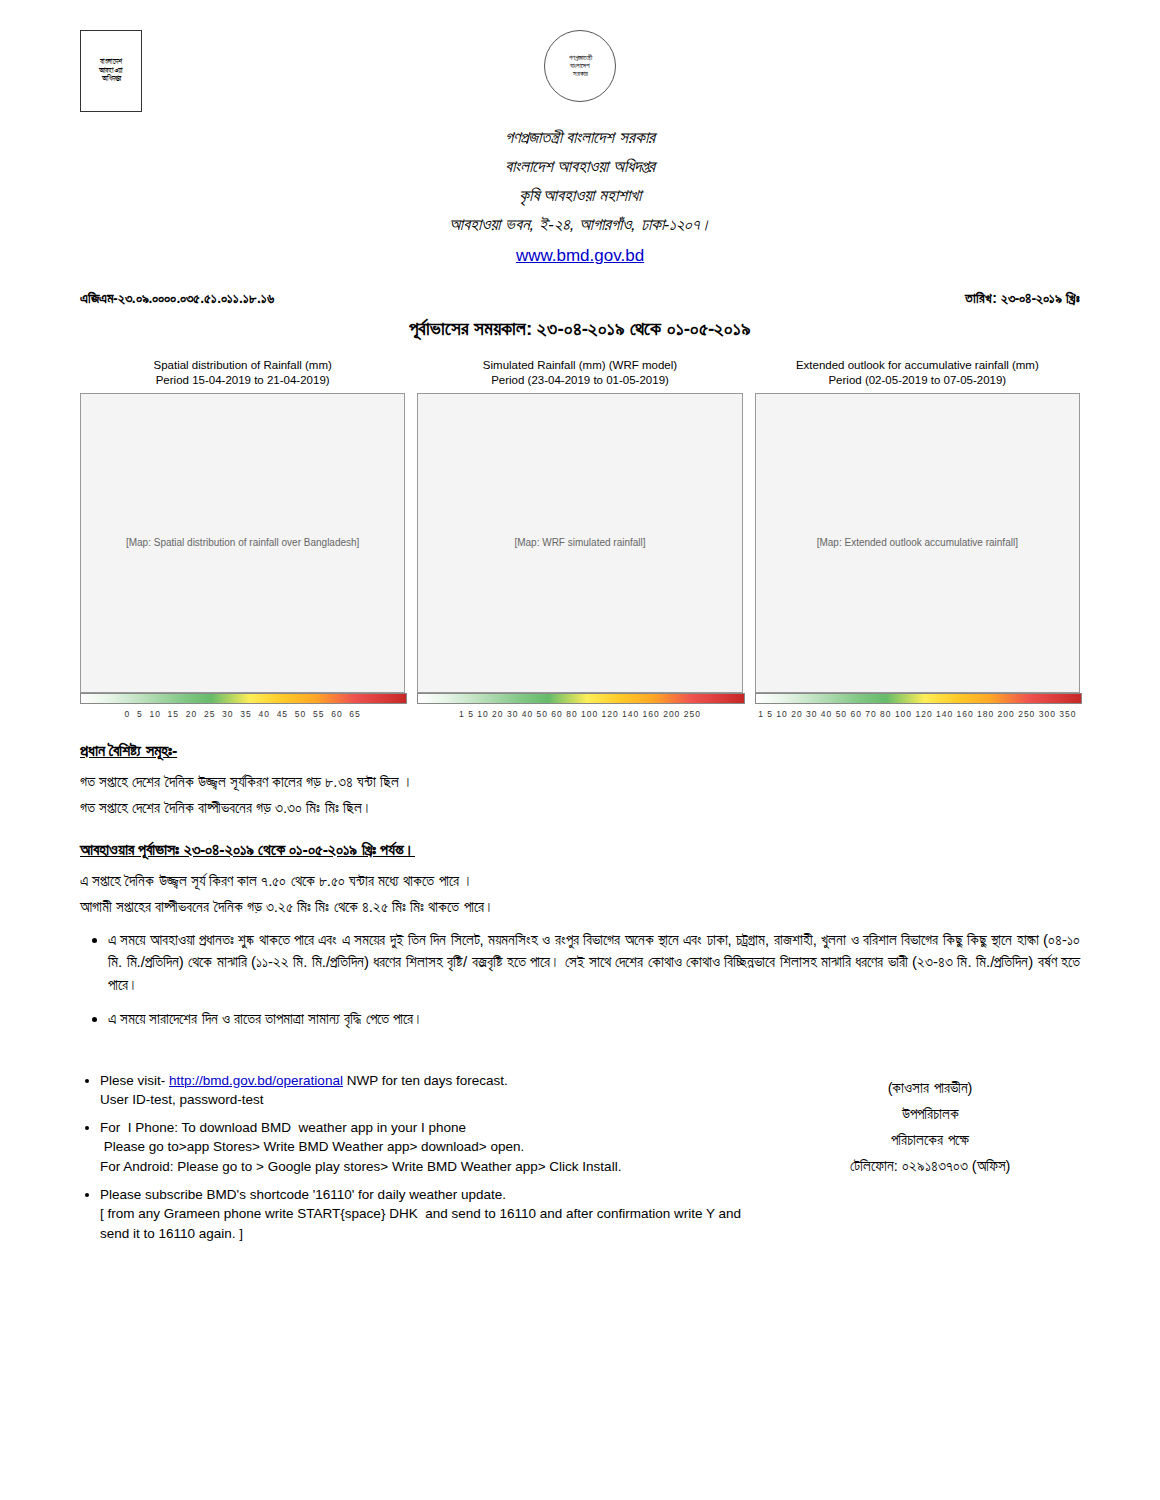বাংলাদেশ
আবহাওয়া
অধিদপ্তর
গণপ্রজাতন্ত্রী
বাংলাদেশ
সরকার
গণপ্রজাতন্ত্রী বাংলাদেশ সরকার
বাংলাদেশ আবহাওয়া অধিদপ্তর
কৃষি আবহাওয়া মহাশাখা
আবহাওয়া ভবন, ই-২৪, আগারগাঁও, ঢাকা-১২০৭।
www.bmd.gov.bd
এজিএম-২৩.০৯.০০০০.০৩৫.৫১.০১১.১৮.১৬ তারিখ: ২৩-০৪-২০১৯ খ্রিঃ
পূর্বাভাসের সময়কাল: ২৩-০৪-২০১৯ থেকে ০১-০৫-২০১৯
Spatial distribution of Rainfall (mm)
Period 15-04-2019 to 21-04-2019)
[Map: Spatial distribution of rainfall over Bangladesh]
0 5 10 15 20 25 30 35 40 45 50 55 60 65
Simulated Rainfall (mm) (WRF model)
Period (23-04-2019 to 01-05-2019)
[Map: WRF simulated rainfall]
1 5 10 20 30 40 50 60 80 100 120 140 160 200 250
Extended outlook for accumulative rainfall (mm)
Period (02-05-2019 to 07-05-2019)
[Map: Extended outlook accumulative rainfall]
1 5 10 20 30 40 50 60 70 80 100 120 140 160 180 200 250 300 350
প্রধান বৈশিষ্ট্য সমূহঃ-
গত সপ্তাহে দেশের দৈনিক উজ্জ্বল সূর্যকিরণ কালের গড় ৮.৩৪ ঘন্টা ছিল ।
গত সপ্তাহে দেশের দৈনিক বাষ্পীভবনের গড় ৩.৩০ মিঃ মিঃ ছিল।
আবহাওয়ার পূর্বাভাসঃ ২৩-০৪-২০১৯ থেকে ০১-০৫-২০১৯ খ্রিঃ পর্যন্ত।
এ সপ্তাহে দৈনিক উজ্জ্বল সূর্য কিরণ কাল ৭.৫০ থেকে ৮.৫০ ঘন্টার মধ্যে থাকতে পারে ।
আগামী সপ্তাহের বাষ্পীভবনের দৈনিক গড় ৩.২৫ মিঃ মিঃ থেকে ৪.২৫ মিঃ মিঃ থাকতে পারে।
এ সময়ে আবহাওয়া প্রধানতঃ শুষ্ক থাকতে পারে এবং এ সময়ের দুই তিন দিন সিলেট, ময়মনসিংহ ও রংপুর বিভাগের অনেক স্থানে এবং ঢাকা, চট্রগ্রাম, রাজশাহী, খুলনা ও বরিশাল বিভাগের কিছু কিছু স্থানে হাল্কা (০৪-১০ মি. মি./প্রতিদিন) থেকে মাঝারি (১১-২২ মি. মি./প্রতিদিন) ধরণের শিলাসহ বৃষ্টি/ বজ্রবৃষ্টি হতে পারে। সেই সাথে দেশের কোথাও কোথাও বিচ্ছিন্নভাবে শিলাসহ মাঝারি ধরণের ভারী (২৩-৪৩ মি. মি./প্রতিদিন) বর্ষণ হতে পারে।
এ সময়ে সারাদেশের দিন ও রাতের তাপমাত্রা সামান্য বৃদ্ধি পেতে পারে।
Plese visit- http://bmd.gov.bd/operational NWP for ten days forecast.
User ID-test, password-test
For I Phone: To download BMD weather app in your I phone
Please go to>app Stores> Write BMD Weather app> download> open.
For Android: Please go to > Google play stores> Write BMD Weather app> Click Install.
Please subscribe BMD's shortcode '16110' for daily weather update.
[ from any Grameen phone write START{space} DHK and send to 16110 and after confirmation write Y and send it to 16110 again. ]
(কাওসার পারভীন)
উপপরিচালক
পরিচালকের পক্ষে
টেলিফোন: ০২৯১৪৩৭০৩ (অফিস)